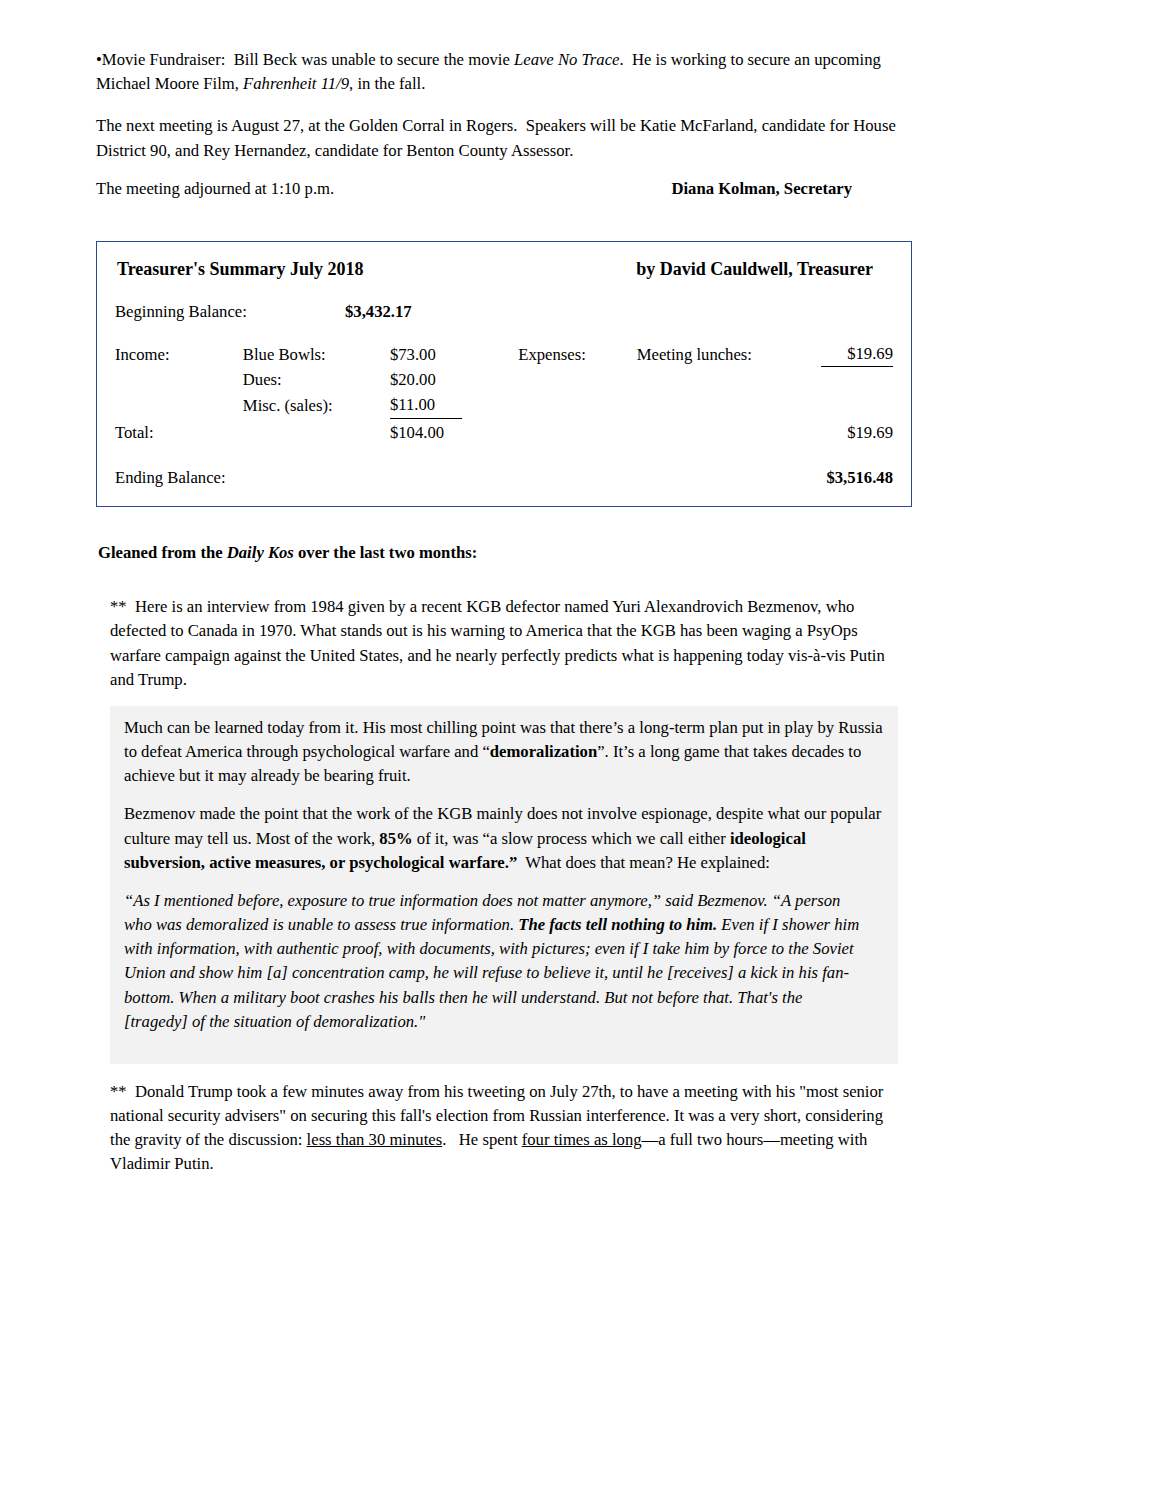•Movie Fundraiser: Bill Beck was unable to secure the movie Leave No Trace. He is working to secure an upcoming Michael Moore Film, Fahrenheit 11/9, in the fall.
The next meeting is August 27, at the Golden Corral in Rogers. Speakers will be Katie McFarland, candidate for House District 90, and Rey Hernandez, candidate for Benton County Assessor.
The meeting adjourned at 1:10 p.m. Diana Kolman, Secretary
Treasurer's Summary July 2018 by David Cauldwell, Treasurer
Beginning Balance:$3,432.17
| Income: | Blue Bowls: | $73.00 | | Expenses: | Meeting lunches: | $19.69 |
| | Dues: | $20.00 | | | | |
| | Misc. (sales): | $11.00 | | | | |
| Total: | | $104.00 | | | | $19.69 |
Ending Balance: $3,516.48
Gleaned from the Daily Kos over the last two months:
** Here is an interview from 1984 given by a recent KGB defector named Yuri Alexandrovich Bezmenov, who defected to Canada in 1970. What stands out is his warning to America that the KGB has been waging a PsyOps warfare campaign against the United States, and he nearly perfectly predicts what is happening today vis-à-vis Putin and Trump.
Much can be learned today from it. His most chilling point was that there’s a long-term plan put in play by Russia to defeat America through psychological warfare and “demoralization”. It’s a long game that takes decades to achieve but it may already be bearing fruit.
Bezmenov made the point that the work of the KGB mainly does not involve espionage, despite what our popular culture may tell us. Most of the work, 85% of it, was “a slow process which we call either ideological subversion, active measures, or psychological warfare.” What does that mean? He explained:
“As I mentioned before, exposure to true information does not matter anymore,” said Bezmenov. “A person who was demoralized is unable to assess true information. The facts tell nothing to him. Even if I shower him with information, with authentic proof, with documents, with pictures; even if I take him by force to the Soviet Union and show him [a] concentration camp, he will refuse to believe it, until he [receives] a kick in his fan-bottom. When a military boot crashes his balls then he will understand. But not before that. That's the [tragedy] of the situation of demoralization."
** Donald Trump took a few minutes away from his tweeting on July 27th, to have a meeting with his "most senior national security advisers" on securing this fall's election from Russian interference. It was a very short, considering the gravity of the discussion: less than 30 minutes. He spent four times as long—a full two hours—meeting with Vladimir Putin.